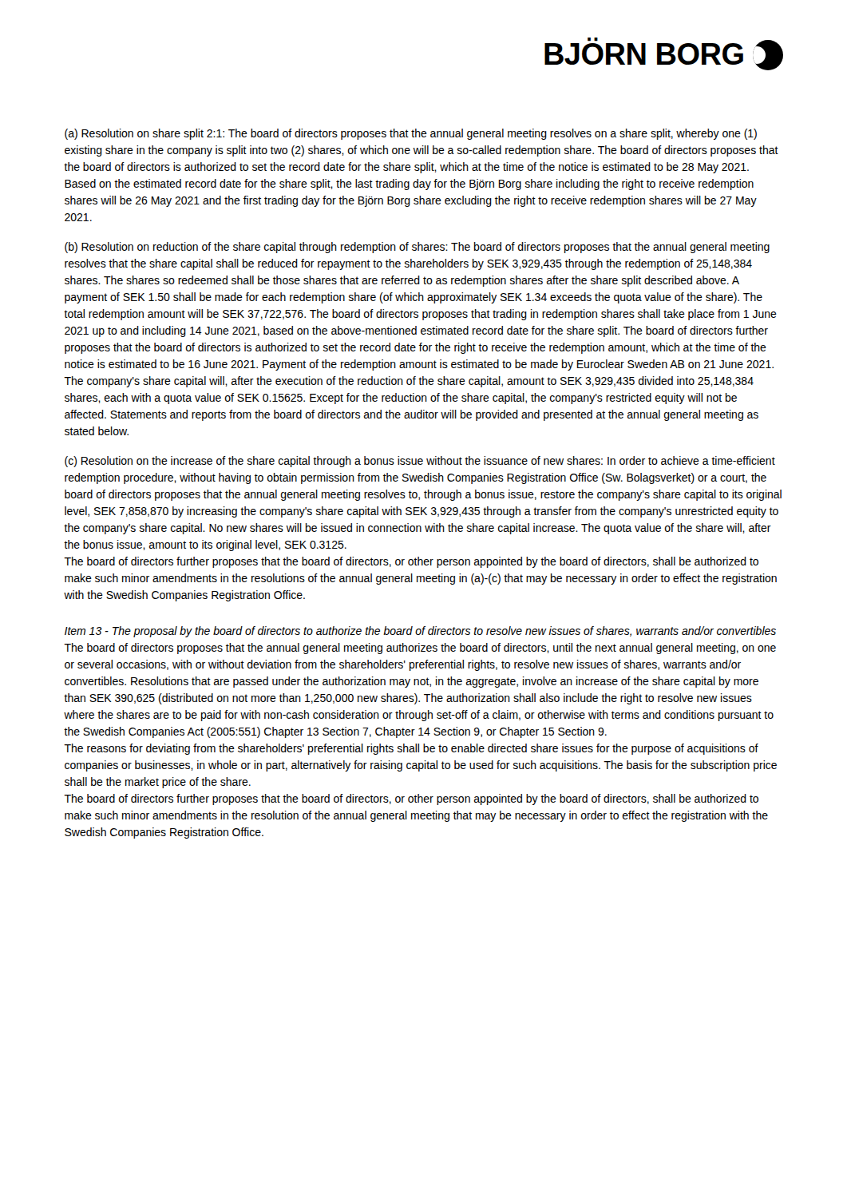BJÖRN BORG
(a) Resolution on share split 2:1: The board of directors proposes that the annual general meeting resolves on a share split, whereby one (1) existing share in the company is split into two (2) shares, of which one will be a so-called redemption share. The board of directors proposes that the board of directors is authorized to set the record date for the share split, which at the time of the notice is estimated to be 28 May 2021. Based on the estimated record date for the share split, the last trading day for the Björn Borg share including the right to receive redemption shares will be 26 May 2021 and the first trading day for the Björn Borg share excluding the right to receive redemption shares will be 27 May 2021.
(b) Resolution on reduction of the share capital through redemption of shares: The board of directors proposes that the annual general meeting resolves that the share capital shall be reduced for repayment to the shareholders by SEK 3,929,435 through the redemption of 25,148,384 shares. The shares so redeemed shall be those shares that are referred to as redemption shares after the share split described above. A payment of SEK 1.50 shall be made for each redemption share (of which approximately SEK 1.34 exceeds the quota value of the share). The total redemption amount will be SEK 37,722,576. The board of directors proposes that trading in redemption shares shall take place from 1 June 2021 up to and including 14 June 2021, based on the above-mentioned estimated record date for the share split. The board of directors further proposes that the board of directors is authorized to set the record date for the right to receive the redemption amount, which at the time of the notice is estimated to be 16 June 2021. Payment of the redemption amount is estimated to be made by Euroclear Sweden AB on 21 June 2021. The company's share capital will, after the execution of the reduction of the share capital, amount to SEK 3,929,435 divided into 25,148,384 shares, each with a quota value of SEK 0.15625. Except for the reduction of the share capital, the company's restricted equity will not be affected. Statements and reports from the board of directors and the auditor will be provided and presented at the annual general meeting as stated below.
(c) Resolution on the increase of the share capital through a bonus issue without the issuance of new shares: In order to achieve a time-efficient redemption procedure, without having to obtain permission from the Swedish Companies Registration Office (Sw. Bolagsverket) or a court, the board of directors proposes that the annual general meeting resolves to, through a bonus issue, restore the company's share capital to its original level, SEK 7,858,870 by increasing the company's share capital with SEK 3,929,435 through a transfer from the company's unrestricted equity to the company's share capital. No new shares will be issued in connection with the share capital increase. The quota value of the share will, after the bonus issue, amount to its original level, SEK 0.3125.
The board of directors further proposes that the board of directors, or other person appointed by the board of directors, shall be authorized to make such minor amendments in the resolutions of the annual general meeting in (a)-(c) that may be necessary in order to effect the registration with the Swedish Companies Registration Office.
Item 13 - The proposal by the board of directors to authorize the board of directors to resolve new issues of shares, warrants and/or convertibles
The board of directors proposes that the annual general meeting authorizes the board of directors, until the next annual general meeting, on one or several occasions, with or without deviation from the shareholders' preferential rights, to resolve new issues of shares, warrants and/or convertibles. Resolutions that are passed under the authorization may not, in the aggregate, involve an increase of the share capital by more than SEK 390,625 (distributed on not more than 1,250,000 new shares). The authorization shall also include the right to resolve new issues where the shares are to be paid for with non-cash consideration or through set-off of a claim, or otherwise with terms and conditions pursuant to the Swedish Companies Act (2005:551) Chapter 13 Section 7, Chapter 14 Section 9, or Chapter 15 Section 9.
The reasons for deviating from the shareholders' preferential rights shall be to enable directed share issues for the purpose of acquisitions of companies or businesses, in whole or in part, alternatively for raising capital to be used for such acquisitions. The basis for the subscription price shall be the market price of the share.
The board of directors further proposes that the board of directors, or other person appointed by the board of directors, shall be authorized to make such minor amendments in the resolution of the annual general meeting that may be necessary in order to effect the registration with the Swedish Companies Registration Office.